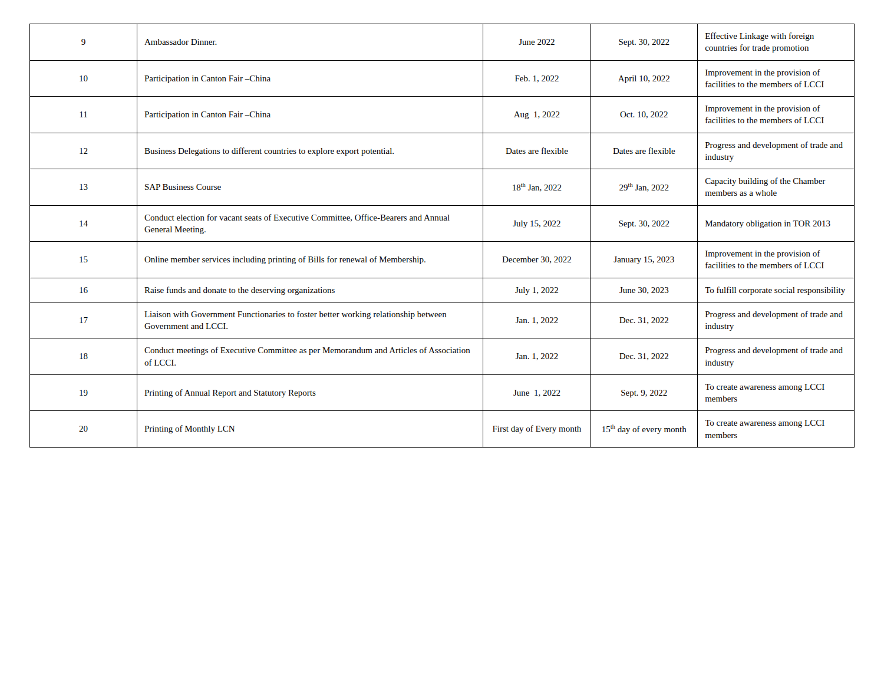| 9 | Ambassador Dinner. | June 2022 | Sept. 30, 2022 | Effective Linkage with foreign countries for trade promotion |
| 10 | Participation in Canton Fair –China | Feb. 1, 2022 | April 10, 2022 | Improvement in the provision of facilities to the members of LCCI |
| 11 | Participation in Canton Fair –China | Aug 1, 2022 | Oct. 10, 2022 | Improvement in the provision of facilities to the members of LCCI |
| 12 | Business Delegations to different countries to explore export potential. | Dates are flexible | Dates are flexible | Progress and development of trade and industry |
| 13 | SAP Business Course | 18 th Jan, 2022 | 29 th Jan, 2022 | Capacity building of the Chamber members as a whole |
| 14 | Conduct election for vacant seats of Executive Committee, Office-Bearers and Annual General Meeting. | July 15, 2022 | Sept. 30, 2022 | Mandatory obligation in TOR 2013 |
| 15 | Online member services including printing of Bills for renewal of Membership. | December 30, 2022 | January 15, 2023 | Improvement in the provision of facilities to the members of LCCI |
| 16 | Raise funds and donate to the deserving organizations | July 1, 2022 | June 30, 2023 | To fulfill corporate social responsibility |
| 17 | Liaison with Government Functionaries to foster better working relationship between Government and LCCI. | Jan. 1, 2022 | Dec. 31, 2022 | Progress and development of trade and industry |
| 18 | Conduct meetings of Executive Committee as per Memorandum and Articles of Association of LCCI. | Jan. 1, 2022 | Dec. 31, 2022 | Progress and development of trade and industry |
| 19 | Printing of Annual Report and Statutory Reports | June 1, 2022 | Sept. 9, 2022 | To create awareness among LCCI members |
| 20 | Printing of Monthly LCN | First day of Every month | 15 th day of every month | To create awareness among LCCI members |